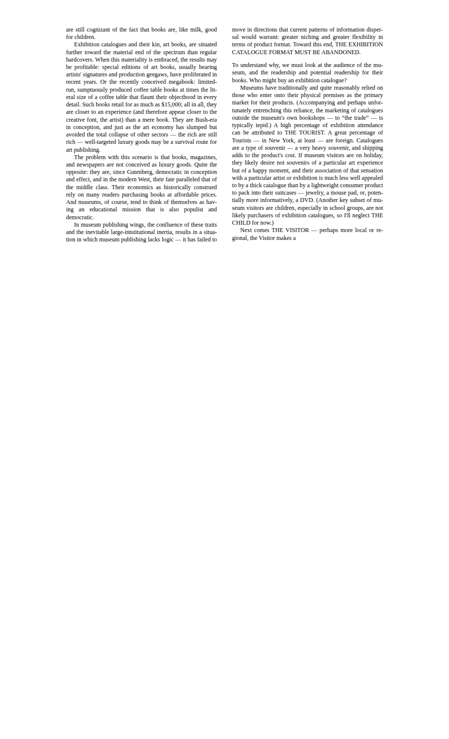are still cognizant of the fact that books are, like milk, good for children.
Exhibition catalogues and their kin, art books, are situated further toward the material end of the spectrum than regular hardcovers. When this materiality is embraced, the results may be profitable: special editions of art books, usually bearing artists' signatures and production geegaws, have proliferated in recent years. Or the recently conceived megabook: limited-run, sumptuously produced coffee table books at times the literal size of a coffee table that flaunt their objecthood in every detail. Such books retail for as much as $15,000; all in all, they are closer to an experience (and therefore appear closer to the creative font, the artist) than a mere book. They are Bush-era in conception, and just as the art economy has slumped but avoided the total collapse of other sectors — the rich are still rich — well-targeted luxury goods may be a survival route for art publishing.
The problem with this scenario is that books, magazines, and newspapers are not conceived as luxury goods. Quite the opposite: they are, since Gutenberg, democratic in conception and effect, and in the modern West, their fate paralleled that of the middle class. Their economics as historically construed rely on many readers purchasing books at affordable prices. And museums, of course, tend to think of themselves as having an educational mission that is also populist and democratic.
In museum publishing wings, the confluence of these traits and the inevitable large-intstitutional inertia, results in a situation in which museum publishing lacks logic — it has failed to move in directions that current patterns of information dispersal would warrant: greater niching and greater flexibility in terms of product format. Toward this end, THE EXHIBITION CATALOGUE FORMAT MUST BE ABANDONED.
To understand why, we must look at the audience of the museum, and the readership and potential readership for their books. Who might buy an exhibition catalogue?
Museums have traditionally and quite reasonably relied on those who enter onto their physical premises as the primary market for their products. (Accompanying and perhaps unfortunately entrenching this reliance, the marketing of catalogues outside the museum's own bookshops — to “the trade” — is typically tepid.) A high percentage of exhibition attendance can be attributed to THE TOURIST. A great percentage of Tourists — in New York, at least — are foreign. Catalogues are a type of souvenir — a very heavy souvenir, and shipping adds to the product's cost. If museum visitors are on holiday, they likely desire not souvenirs of a particular art experience but of a happy moment, and their association of that sensation with a particular artist or exhibition is much less well appealed to by a thick catalogue than by a lightweight consumer product to pack into their suitcases — jewelry, a mouse pad, or, potentially more informatively, a DVD. (Another key subset of museum visitors are children, especially in school groups, are not likely purchasers of exhibition catalogues, so I'll neglect THE CHILD for now.)
Next comes THE VISITOR — perhaps more local or regional, the Visitor makes a